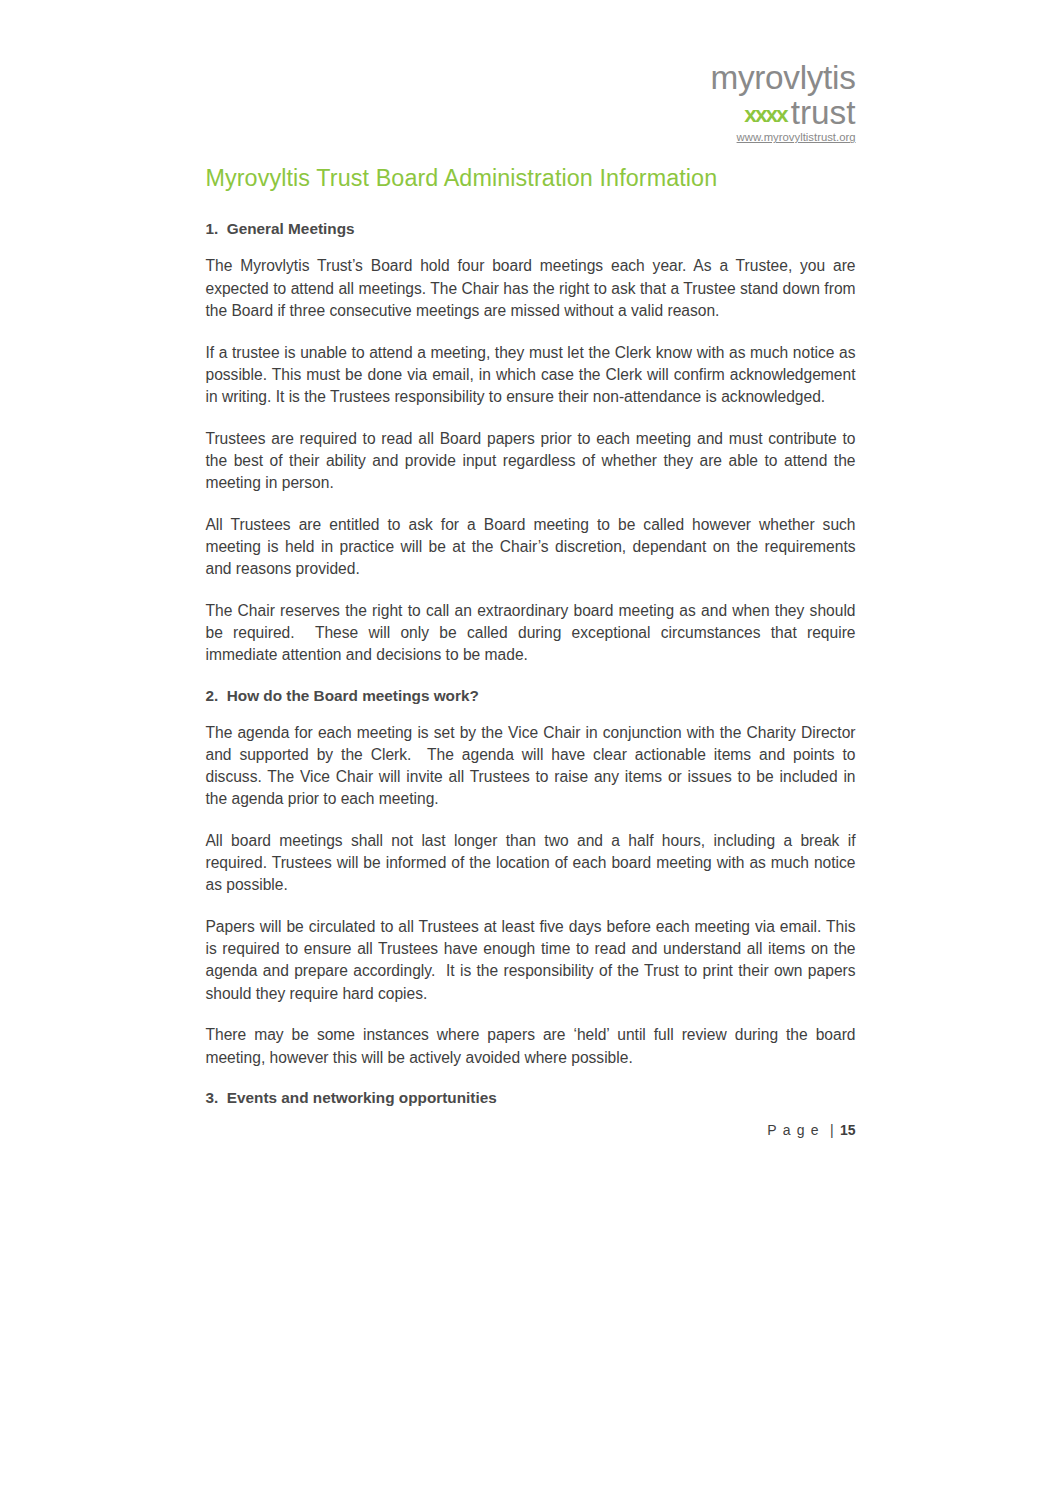myrovlytis
xxxxtrust
www.myrovyltistrust.org
Myrovyltis Trust Board Administration Information
1. General Meetings
The Myrovlytis Trust’s Board hold four board meetings each year. As a Trustee, you are expected to attend all meetings. The Chair has the right to ask that a Trustee stand down from the Board if three consecutive meetings are missed without a valid reason.
If a trustee is unable to attend a meeting, they must let the Clerk know with as much notice as possible. This must be done via email, in which case the Clerk will confirm acknowledgement in writing. It is the Trustees responsibility to ensure their non-attendance is acknowledged.
Trustees are required to read all Board papers prior to each meeting and must contribute to the best of their ability and provide input regardless of whether they are able to attend the meeting in person.
All Trustees are entitled to ask for a Board meeting to be called however whether such meeting is held in practice will be at the Chair’s discretion, dependant on the requirements and reasons provided.
The Chair reserves the right to call an extraordinary board meeting as and when they should be required. These will only be called during exceptional circumstances that require immediate attention and decisions to be made.
2. How do the Board meetings work?
The agenda for each meeting is set by the Vice Chair in conjunction with the Charity Director and supported by the Clerk. The agenda will have clear actionable items and points to discuss. The Vice Chair will invite all Trustees to raise any items or issues to be included in the agenda prior to each meeting.
All board meetings shall not last longer than two and a half hours, including a break if required. Trustees will be informed of the location of each board meeting with as much notice as possible.
Papers will be circulated to all Trustees at least five days before each meeting via email. This is required to ensure all Trustees have enough time to read and understand all items on the agenda and prepare accordingly. It is the responsibility of the Trust to print their own papers should they require hard copies.
There may be some instances where papers are ‘held’ until full review during the board meeting, however this will be actively avoided where possible.
3. Events and networking opportunities
P a g e | 15